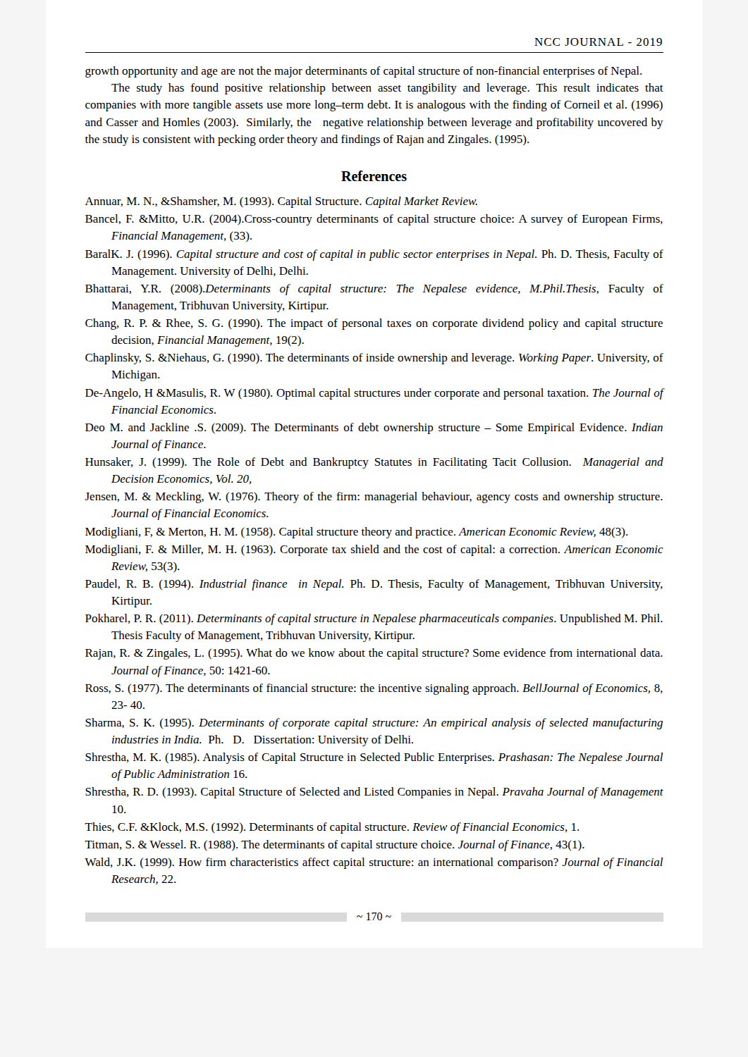NCC JOURNAL - 2019
growth opportunity and age are not the major determinants of capital structure of non-financial enterprises of Nepal.
The study has found positive relationship between asset tangibility and leverage. This result indicates that companies with more tangible assets use more long–term debt. It is analogous with the finding of Corneil et al. (1996) and Casser and Homles (2003). Similarly, the negative relationship between leverage and profitability uncovered by the study is consistent with pecking order theory and findings of Rajan and Zingales. (1995).
References
Annuar, M. N., &Shamsher, M. (1993). Capital Structure. Capital Market Review.
Bancel, F. &Mitto, U.R. (2004).Cross-country determinants of capital structure choice: A survey of European Firms, Financial Management, (33).
BaralK. J. (1996). Capital structure and cost of capital in public sector enterprises in Nepal. Ph. D. Thesis, Faculty of Management. University of Delhi, Delhi.
Bhattarai, Y.R. (2008).Determinants of capital structure: The Nepalese evidence, M.Phil.Thesis, Faculty of Management, Tribhuvan University, Kirtipur.
Chang, R. P. & Rhee, S. G. (1990). The impact of personal taxes on corporate dividend policy and capital structure decision, Financial Management, 19(2).
Chaplinsky, S. &Niehaus, G. (1990). The determinants of inside ownership and leverage. Working Paper. University, of Michigan.
De-Angelo, H &Masulis, R. W (1980). Optimal capital structures under corporate and personal taxation. The Journal of Financial Economics.
Deo M. and Jackline .S. (2009). The Determinants of debt ownership structure – Some Empirical Evidence. Indian Journal of Finance.
Hunsaker, J. (1999). The Role of Debt and Bankruptcy Statutes in Facilitating Tacit Collusion. Managerial and Decision Economics, Vol. 20,
Jensen, M. & Meckling, W. (1976). Theory of the firm: managerial behaviour, agency costs and ownership structure. Journal of Financial Economics.
Modigliani, F, & Merton, H. M. (1958). Capital structure theory and practice. American Economic Review, 48(3).
Modigliani, F. & Miller, M. H. (1963). Corporate tax shield and the cost of capital: a correction. American Economic Review, 53(3).
Paudel, R. B. (1994). Industrial finance in Nepal. Ph. D. Thesis, Faculty of Management, Tribhuvan University, Kirtipur.
Pokharel, P. R. (2011). Determinants of capital structure in Nepalese pharmaceuticals companies. Unpublished M. Phil. Thesis Faculty of Management, Tribhuvan University, Kirtipur.
Rajan, R. & Zingales, L. (1995). What do we know about the capital structure? Some evidence from international data. Journal of Finance, 50: 1421-60.
Ross, S. (1977). The determinants of financial structure: the incentive signaling approach. BellJournal of Economics, 8, 23- 40.
Sharma, S. K. (1995). Determinants of corporate capital structure: An empirical analysis of selected manufacturing industries in India. Ph. D. Dissertation: University of Delhi.
Shrestha, M. K. (1985). Analysis of Capital Structure in Selected Public Enterprises. Prashasan: The Nepalese Journal of Public Administration 16.
Shrestha, R. D. (1993). Capital Structure of Selected and Listed Companies in Nepal. Pravaha Journal of Management 10.
Thies, C.F. &Klock, M.S. (1992). Determinants of capital structure. Review of Financial Economics, 1.
Titman, S. & Wessel. R. (1988). The determinants of capital structure choice. Journal of Finance, 43(1).
Wald, J.K. (1999). How firm characteristics affect capital structure: an international comparison? Journal of Financial Research, 22.
~ 170 ~